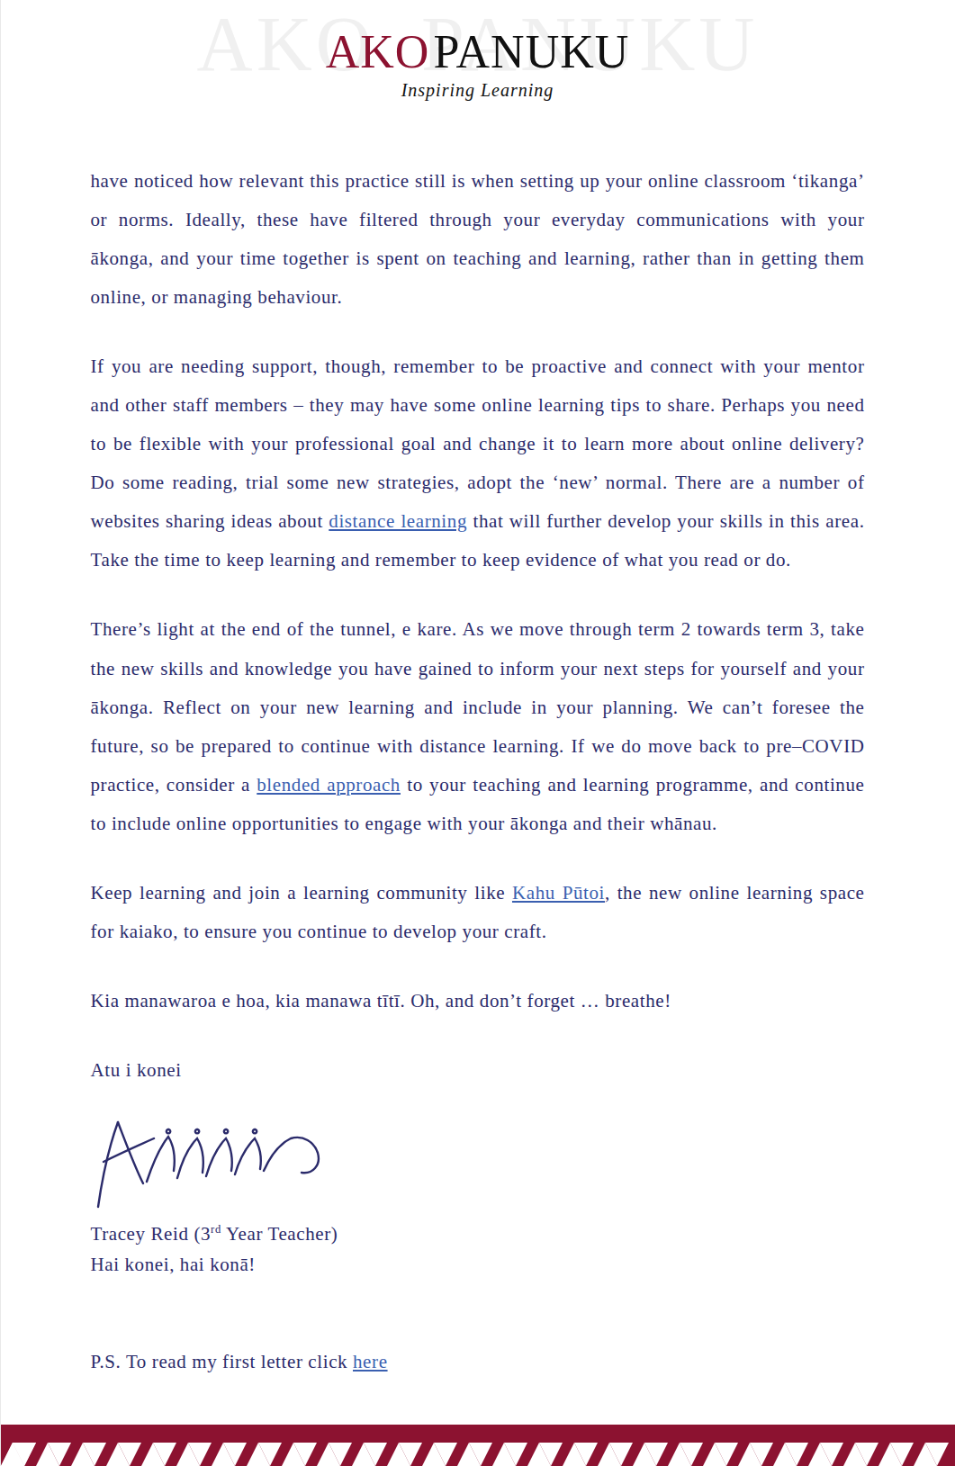AKO PANUKU
AKO PANUKU
Inspiring Learning
have noticed how relevant this practice still is when setting up your online classroom ‘tikanga’ or norms. Ideally, these have filtered through your everyday communications with your ākonga, and your time together is spent on teaching and learning, rather than in getting them online, or managing behaviour.
If you are needing support, though, remember to be proactive and connect with your mentor and other staff members – they may have some online learning tips to share. Perhaps you need to be flexible with your professional goal and change it to learn more about online delivery? Do some reading, trial some new strategies, adopt the ‘new’ normal. There are a number of websites sharing ideas about distance learning that will further develop your skills in this area. Take the time to keep learning and remember to keep evidence of what you read or do.
There’s light at the end of the tunnel, e kare. As we move through term 2 towards term 3, take the new skills and knowledge you have gained to inform your next steps for yourself and your ākonga. Reflect on your new learning and include in your planning. We can’t foresee the future, so be prepared to continue with distance learning. If we do move back to pre–COVID practice, consider a blended approach to your teaching and learning programme, and continue to include online opportunities to engage with your ākonga and their whānau.
Keep learning and join a learning community like Kahu Pūtoi, the new online learning space for kaiako, to ensure you continue to develop your craft.
Kia manawaroa e hoa, kia manawa tītī. Oh, and don’t forget … breathe!
Atu i konei
Tracey Reid (3rd Year Teacher)
Hai konei, hai konā!
P.S. To read my first letter click here